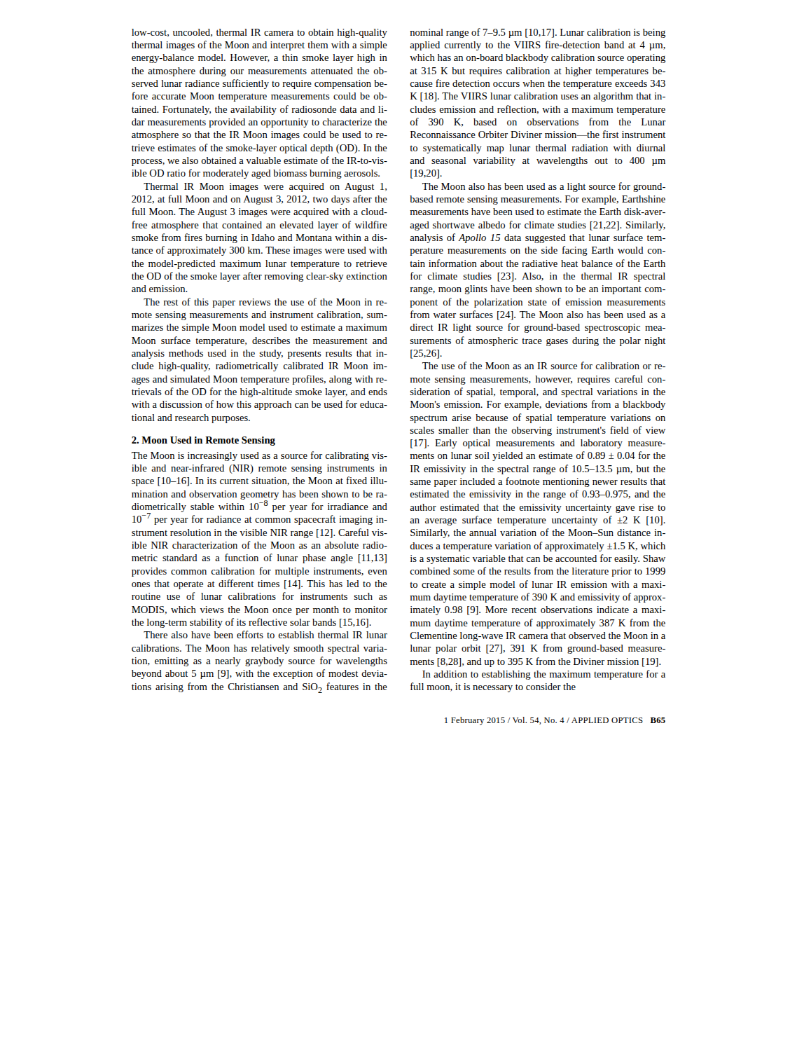low-cost, uncooled, thermal IR camera to obtain high-quality thermal images of the Moon and interpret them with a simple energy-balance model. However, a thin smoke layer high in the atmosphere during our measurements attenuated the observed lunar radiance sufficiently to require compensation before accurate Moon temperature measurements could be obtained. Fortunately, the availability of radiosonde data and lidar measurements provided an opportunity to characterize the atmosphere so that the IR Moon images could be used to retrieve estimates of the smoke-layer optical depth (OD). In the process, we also obtained a valuable estimate of the IR-to-visible OD ratio for moderately aged biomass burning aerosols.
Thermal IR Moon images were acquired on August 1, 2012, at full Moon and on August 3, 2012, two days after the full Moon. The August 3 images were acquired with a cloud-free atmosphere that contained an elevated layer of wildfire smoke from fires burning in Idaho and Montana within a distance of approximately 300 km. These images were used with the model-predicted maximum lunar temperature to retrieve the OD of the smoke layer after removing clear-sky extinction and emission.
The rest of this paper reviews the use of the Moon in remote sensing measurements and instrument calibration, summarizes the simple Moon model used to estimate a maximum Moon surface temperature, describes the measurement and analysis methods used in the study, presents results that include high-quality, radiometrically calibrated IR Moon images and simulated Moon temperature profiles, along with retrievals of the OD for the high-altitude smoke layer, and ends with a discussion of how this approach can be used for educational and research purposes.
2. Moon Used in Remote Sensing
The Moon is increasingly used as a source for calibrating visible and near-infrared (NIR) remote sensing instruments in space [10–16]. In its current situation, the Moon at fixed illumination and observation geometry has been shown to be radiometrically stable within 10−8 per year for irradiance and 10−7 per year for radiance at common spacecraft imaging instrument resolution in the visible NIR range [12]. Careful visible NIR characterization of the Moon as an absolute radiometric standard as a function of lunar phase angle [11,13] provides common calibration for multiple instruments, even ones that operate at different times [14]. This has led to the routine use of lunar calibrations for instruments such as MODIS, which views the Moon once per month to monitor the long-term stability of its reflective solar bands [15,16].
There also have been efforts to establish thermal IR lunar calibrations. The Moon has relatively smooth spectral variation, emitting as a nearly graybody source for wavelengths beyond about 5 µm [9], with the exception of modest deviations arising from the Christiansen and SiO2 features in the nominal range of 7–9.5 µm [10,17]. Lunar calibration is being applied currently to the VIIRS fire-detection band at 4 µm, which has an on-board blackbody calibration source operating at 315 K but requires calibration at higher temperatures because fire detection occurs when the temperature exceeds 343 K [18]. The VIIRS lunar calibration uses an algorithm that includes emission and reflection, with a maximum temperature of 390 K, based on observations from the Lunar Reconnaissance Orbiter Diviner mission—the first instrument to systematically map lunar thermal radiation with diurnal and seasonal variability at wavelengths out to 400 µm [19,20].
The Moon also has been used as a light source for ground-based remote sensing measurements. For example, Earthshine measurements have been used to estimate the Earth disk-averaged shortwave albedo for climate studies [21,22]. Similarly, analysis of Apollo 15 data suggested that lunar surface temperature measurements on the side facing Earth would contain information about the radiative heat balance of the Earth for climate studies [23]. Also, in the thermal IR spectral range, moon glints have been shown to be an important component of the polarization state of emission measurements from water surfaces [24]. The Moon also has been used as a direct IR light source for ground-based spectroscopic measurements of atmospheric trace gases during the polar night [25,26].
The use of the Moon as an IR source for calibration or remote sensing measurements, however, requires careful consideration of spatial, temporal, and spectral variations in the Moon's emission. For example, deviations from a blackbody spectrum arise because of spatial temperature variations on scales smaller than the observing instrument's field of view [17]. Early optical measurements and laboratory measurements on lunar soil yielded an estimate of 0.89 ± 0.04 for the IR emissivity in the spectral range of 10.5–13.5 µm, but the same paper included a footnote mentioning newer results that estimated the emissivity in the range of 0.93–0.975, and the author estimated that the emissivity uncertainty gave rise to an average surface temperature uncertainty of ±2 K [10]. Similarly, the annual variation of the Moon–Sun distance induces a temperature variation of approximately ±1.5 K, which is a systematic variable that can be accounted for easily. Shaw combined some of the results from the literature prior to 1999 to create a simple model of lunar IR emission with a maximum daytime temperature of 390 K and emissivity of approximately 0.98 [9]. More recent observations indicate a maximum daytime temperature of approximately 387 K from the Clementine long-wave IR camera that observed the Moon in a lunar polar orbit [27], 391 K from ground-based measurements [8,28], and up to 395 K from the Diviner mission [19].
In addition to establishing the maximum temperature for a full moon, it is necessary to consider the
1 February 2015 / Vol. 54, No. 4 / APPLIED OPTICS B65